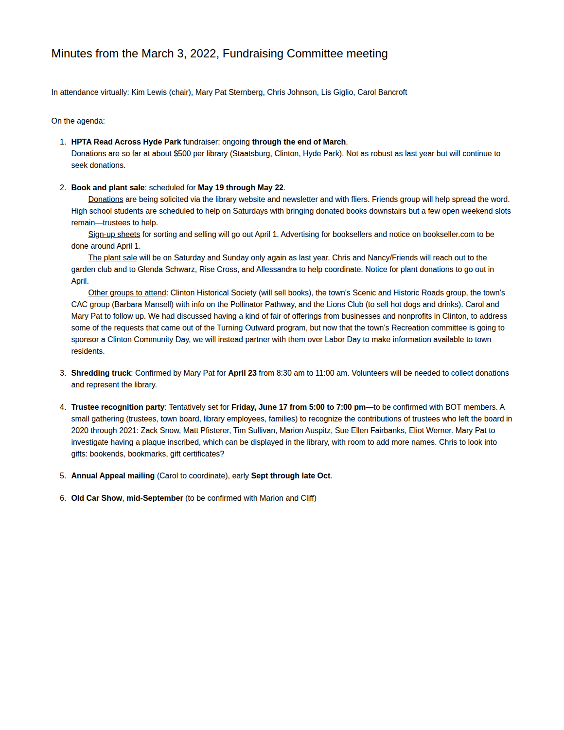Minutes from the March 3, 2022, Fundraising Committee meeting
In attendance virtually: Kim Lewis (chair), Mary Pat Sternberg, Chris Johnson, Lis Giglio, Carol Bancroft
On the agenda:
HPTA Read Across Hyde Park fundraiser: ongoing through the end of March.
Donations are so far at about $500 per library (Staatsburg, Clinton, Hyde Park). Not as robust as last year but will continue to seek donations.
Book and plant sale: scheduled for May 19 through May 22. Donations are being solicited via the library website and newsletter and with fliers. Friends group will help spread the word. High school students are scheduled to help on Saturdays with bringing donated books downstairs but a few open weekend slots remain—trustees to help. Sign-up sheets for sorting and selling will go out April 1. Advertising for booksellers and notice on bookseller.com to be done around April 1. The plant sale will be on Saturday and Sunday only again as last year. Chris and Nancy/Friends will reach out to the garden club and to Glenda Schwarz, Rise Cross, and Allessandra to help coordinate. Notice for plant donations to go out in April. Other groups to attend: Clinton Historical Society (will sell books), the town's Scenic and Historic Roads group, the town's CAC group (Barbara Mansell) with info on the Pollinator Pathway, and the Lions Club (to sell hot dogs and drinks). Carol and Mary Pat to follow up. We had discussed having a kind of fair of offerings from businesses and nonprofits in Clinton, to address some of the requests that came out of the Turning Outward program, but now that the town's Recreation committee is going to sponsor a Clinton Community Day, we will instead partner with them over Labor Day to make information available to town residents.
Shredding truck: Confirmed by Mary Pat for April 23 from 8:30 am to 11:00 am. Volunteers will be needed to collect donations and represent the library.
Trustee recognition party: Tentatively set for Friday, June 17 from 5:00 to 7:00 pm—to be confirmed with BOT members. A small gathering (trustees, town board, library employees, families) to recognize the contributions of trustees who left the board in 2020 through 2021: Zack Snow, Matt Pfisterer, Tim Sullivan, Marion Auspitz, Sue Ellen Fairbanks, Eliot Werner. Mary Pat to investigate having a plaque inscribed, which can be displayed in the library, with room to add more names. Chris to look into gifts: bookends, bookmarks, gift certificates?
Annual Appeal mailing (Carol to coordinate), early Sept through late Oct.
Old Car Show, mid-September (to be confirmed with Marion and Cliff)